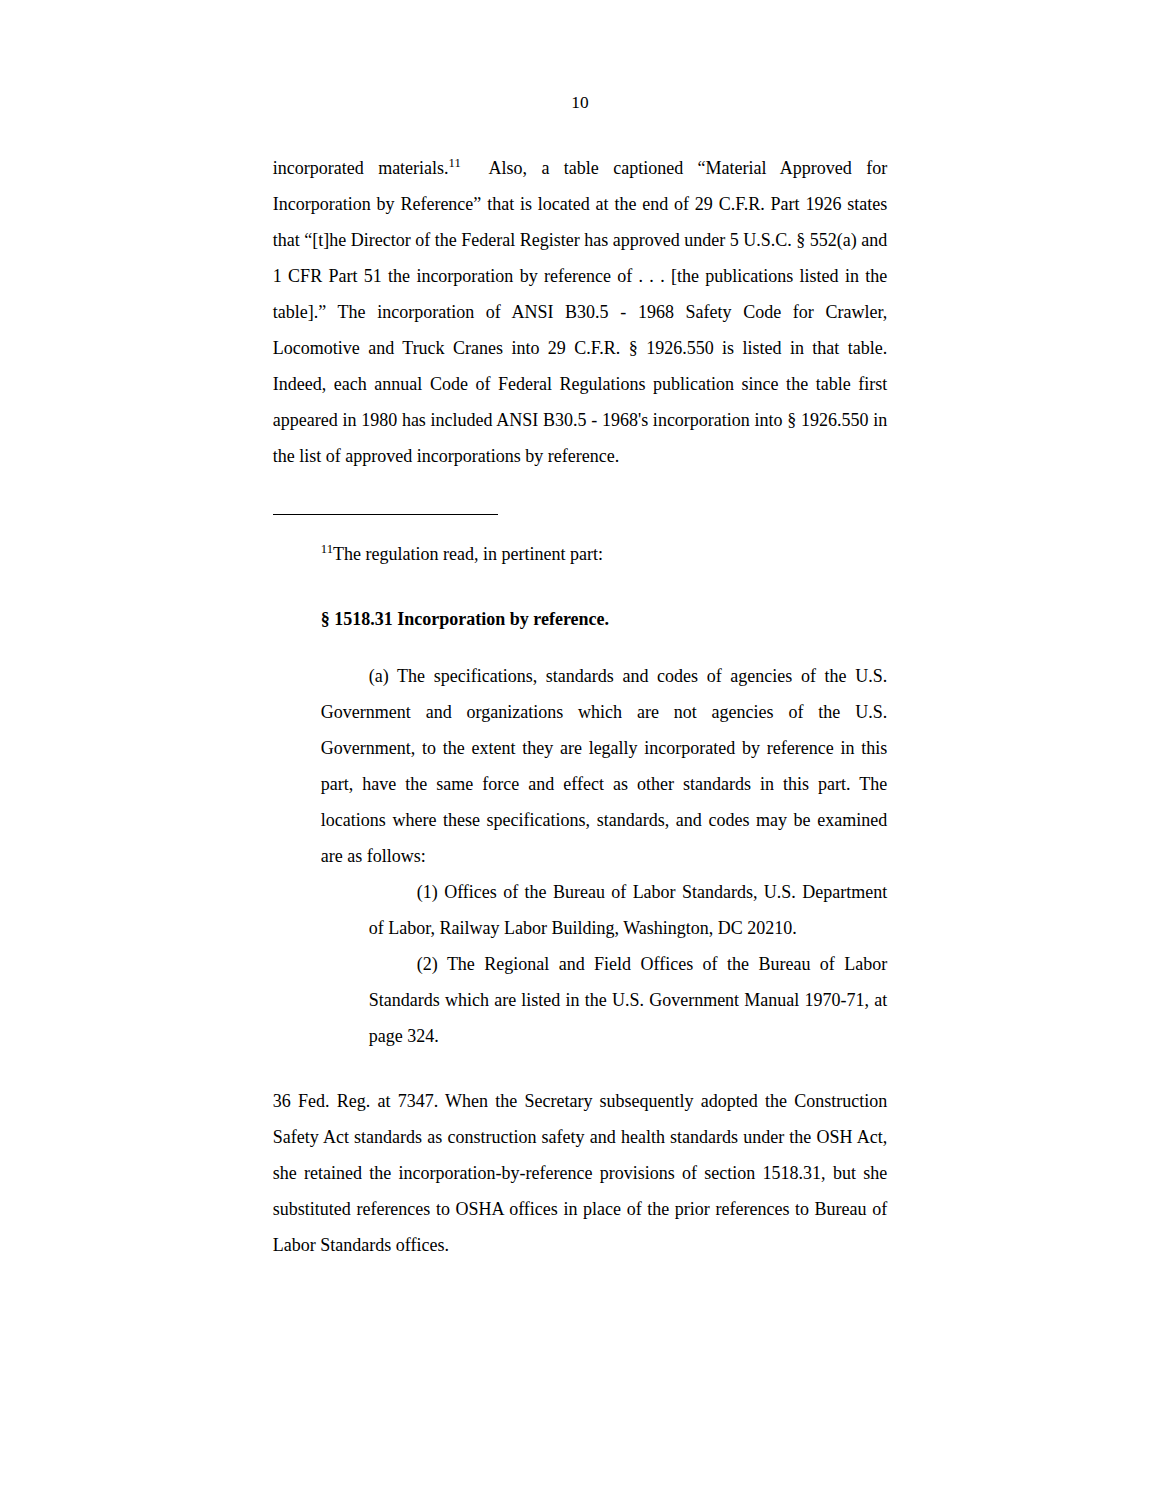10
incorporated materials.11 Also, a table captioned “Material Approved for Incorporation by Reference” that is located at the end of 29 C.F.R. Part 1926 states that “[t]he Director of the Federal Register has approved under 5 U.S.C. § 552(a) and 1 CFR Part 51 the incorporation by reference of . . . [the publications listed in the table].” The incorporation of ANSI B30.5 - 1968 Safety Code for Crawler, Locomotive and Truck Cranes into 29 C.F.R. § 1926.550 is listed in that table. Indeed, each annual Code of Federal Regulations publication since the table first appeared in 1980 has included ANSI B30.5 - 1968's incorporation into § 1926.550 in the list of approved incorporations by reference.
11The regulation read, in pertinent part:
§ 1518.31 Incorporation by reference.
(a) The specifications, standards and codes of agencies of the U.S. Government and organizations which are not agencies of the U.S. Government, to the extent they are legally incorporated by reference in this part, have the same force and effect as other standards in this part. The locations where these specifications, standards, and codes may be examined are as follows:
(1) Offices of the Bureau of Labor Standards, U.S. Department of Labor, Railway Labor Building, Washington, DC 20210.
(2) The Regional and Field Offices of the Bureau of Labor Standards which are listed in the U.S. Government Manual 1970-71, at page 324.
36 Fed. Reg. at 7347. When the Secretary subsequently adopted the Construction Safety Act standards as construction safety and health standards under the OSH Act, she retained the incorporation-by-reference provisions of section 1518.31, but she substituted references to OSHA offices in place of the prior references to Bureau of Labor Standards offices.